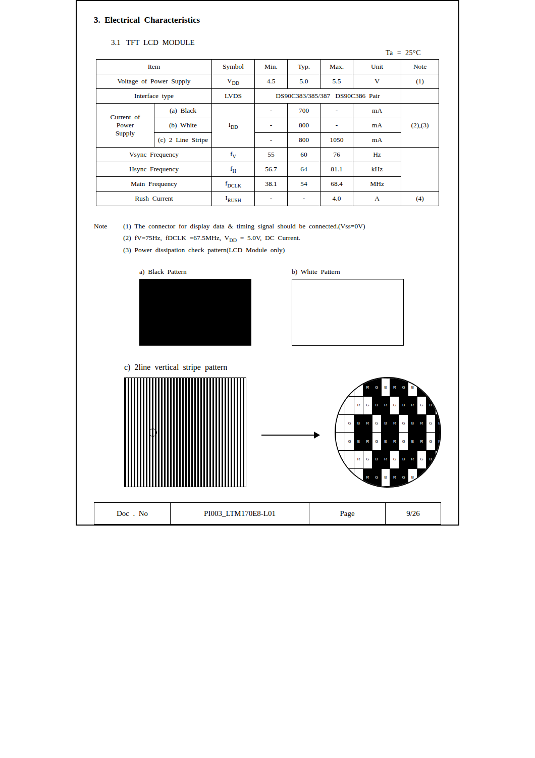3. Electrical Characteristics
3.1 TFT LCD MODULE
Ta = 25°C
| Item | Symbol | Min. | Typ. | Max. | Unit | Note |
| --- | --- | --- | --- | --- | --- | --- |
| Voltage of Power Supply | V DD | 4.5 | 5.0 | 5.5 | V | (1) |
| Interface type | LVDS | DS90C383/385/387 DS90C386 Pair | |
| Current of Power Supply | (a) Black | I DD | - | 700 | - | mA | (2),(3) |
| (b) White | - | 800 | - | mA |
| (c) 2 Line Stripe | - | 800 | 1050 | mA |
| Vsync Frequency | f V | 55 | 60 | 76 | Hz | |
| Hsync Frequency | f H | 56.7 | 64 | 81.1 | kHz |
| Main Frequency | f DCLK | 38.1 | 54 | 68.4 | MHz |
| Rush Current | I RUSH | - | - | 4.0 | A | (4) |
Note
(1) The connector for display data & timing signal should be connected.(Vss=0V)
(2) fV=75Hz, fDCLK =67.5MHz, VDD = 5.0V, DC Current.
(3) Power dissipation check pattern(LCD Module only)
a) Black Pattern
b) White Pattern
c) 2line vertical stripe pattern
| | | | R | G | B | R | G | B | R | | |
| | | R | G | B | R | G | B | R | G | B | |
| | G | B | R | G | B | R | G | B | R | G | B |
| | G | B | R | G | B | R | G | B | R | G | B |
| | | R | G | B | R | G | B | R | G | B | |
| | | | R | G | B | R | G | B | R | | |
| Doc . No | PI003_LTM170E8-L01 | Page | 9/26 |